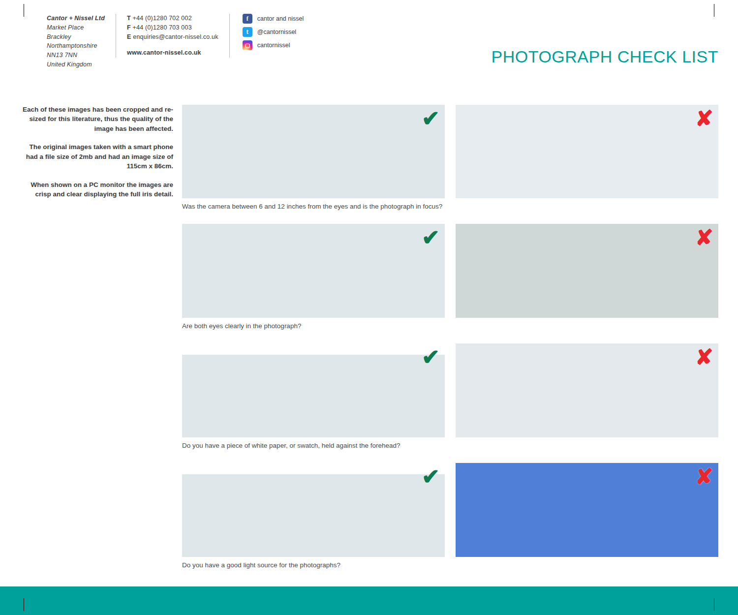Cantor + Nissel Ltd
Market Place
Brackley
Northamptonshire
NN13 7NN
United Kingdom
T +44 (0)1280 702 002
F +44 (0)1280 703 003
E enquiries@cantor-nissel.co.uk
www.cantor-nissel.co.uk
fcantor and nissel
t@cantornissel
▢cantornissel
PHOTOGRAPH CHECK LIST
Each of these images has been cropped and re-sized for this literature, thus the quality of the image has been affected.
The original images taken with a smart phone had a file size of 2mb and had an image size of 115cm x 86cm.
When shown on a PC monitor the images are crisp and clear displaying the full iris detail.
✔
✘
Was the camera between 6 and 12 inches from the eyes and is the photograph in focus?
✔
✘
Are both eyes clearly in the photograph?
✔
✘
Do you have a piece of white paper, or swatch, held against the forehead?
✔
✘
Do you have a good light source for the photographs?